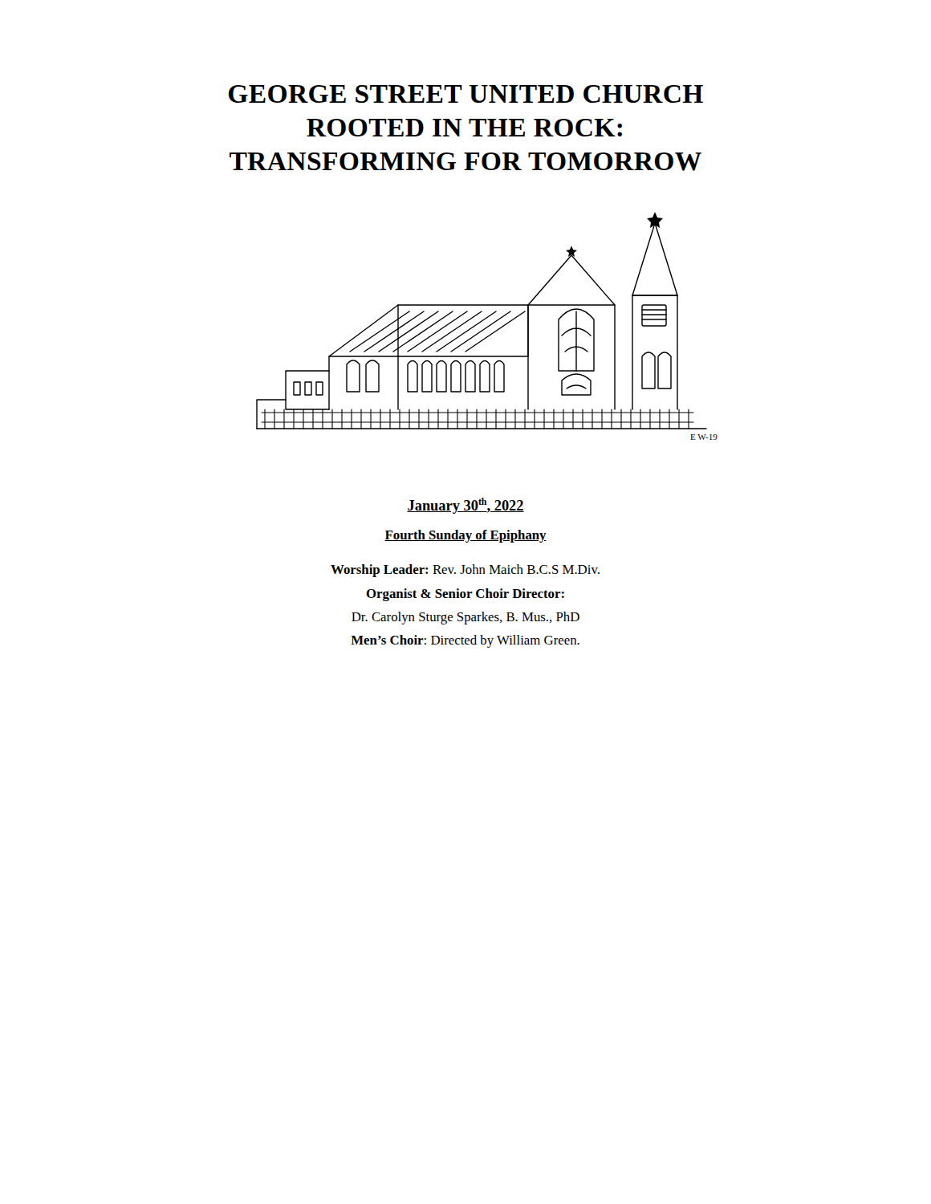GEORGE STREET UNITED CHURCH
ROOTED IN THE ROCK:
TRANSFORMING FOR TOMORROW
Line drawing of George Street United Church A black-and-white pen sketch of the church building, showing a tall pointed steeple topped with a star on the right, a large gabled roof with arched windows, a lower side wing on the left, and a low fence along the front. E W-19
January 30th, 2022
Fourth Sunday of Epiphany
Worship Leader: Rev. John Maich B.C.S M.Div.
Organist & Senior Choir Director:
Dr. Carolyn Sturge Sparkes, B. Mus., PhD
Men’s Choir: Directed by William Green.